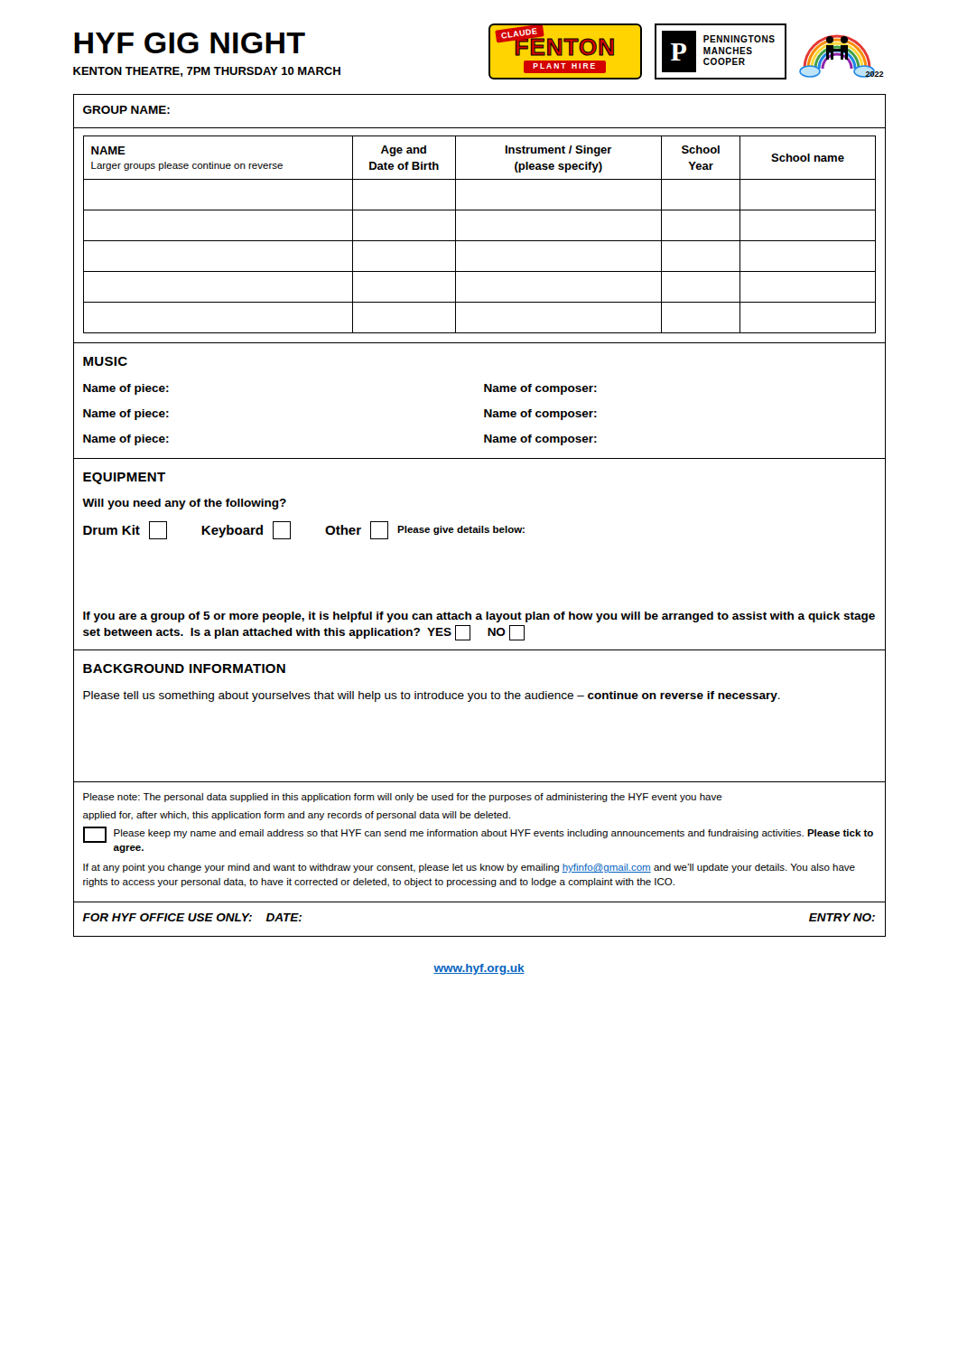HYF GIG NIGHT
KENTON THEATRE, 7PM THURSDAY 10 MARCH
CLAUDE FENTON PLANT HIRE
P
Penningtons Manches Cooper
2022
GROUP NAME:
| NAME Larger groups please continue on reverse | Age and Date of Birth | Instrument / Singer (please specify) | School Year | School name |
| --- | --- | --- | --- | --- |
MUSIC
Name of piece:
Name of composer:
Name of piece:
Name of composer:
Name of piece:
Name of composer:
EQUIPMENT
Will you need any of the following?
Drum Kit Keyboard Other Please give details below:
If you are a group of 5 or more people, it is helpful if you can attach a layout plan of how you will be arranged to assist with a quick stage set between acts. Is a plan attached with this application? YES NO
BACKGROUND INFORMATION
Please tell us something about yourselves that will help us to introduce you to the audience – continue on reverse if necessary.
Please note: The personal data supplied in this application form will only be used for the purposes of administering the HYF event you have
applied for, after which, this application form and any records of personal data will be deleted.
Please keep my name and email address so that HYF can send me information about HYF events including announcements and fundraising activities. Please tick to agree.
If at any point you change your mind and want to withdraw your consent, please let us know by emailing hyfinfo@gmail.com and we’ll update your details. You also have rights to access your personal data, to have it corrected or deleted, to object to processing and to lodge a complaint with the ICO.
FOR HYF OFFICE USE ONLY: DATE: ENTRY NO:
www.hyf.org.uk